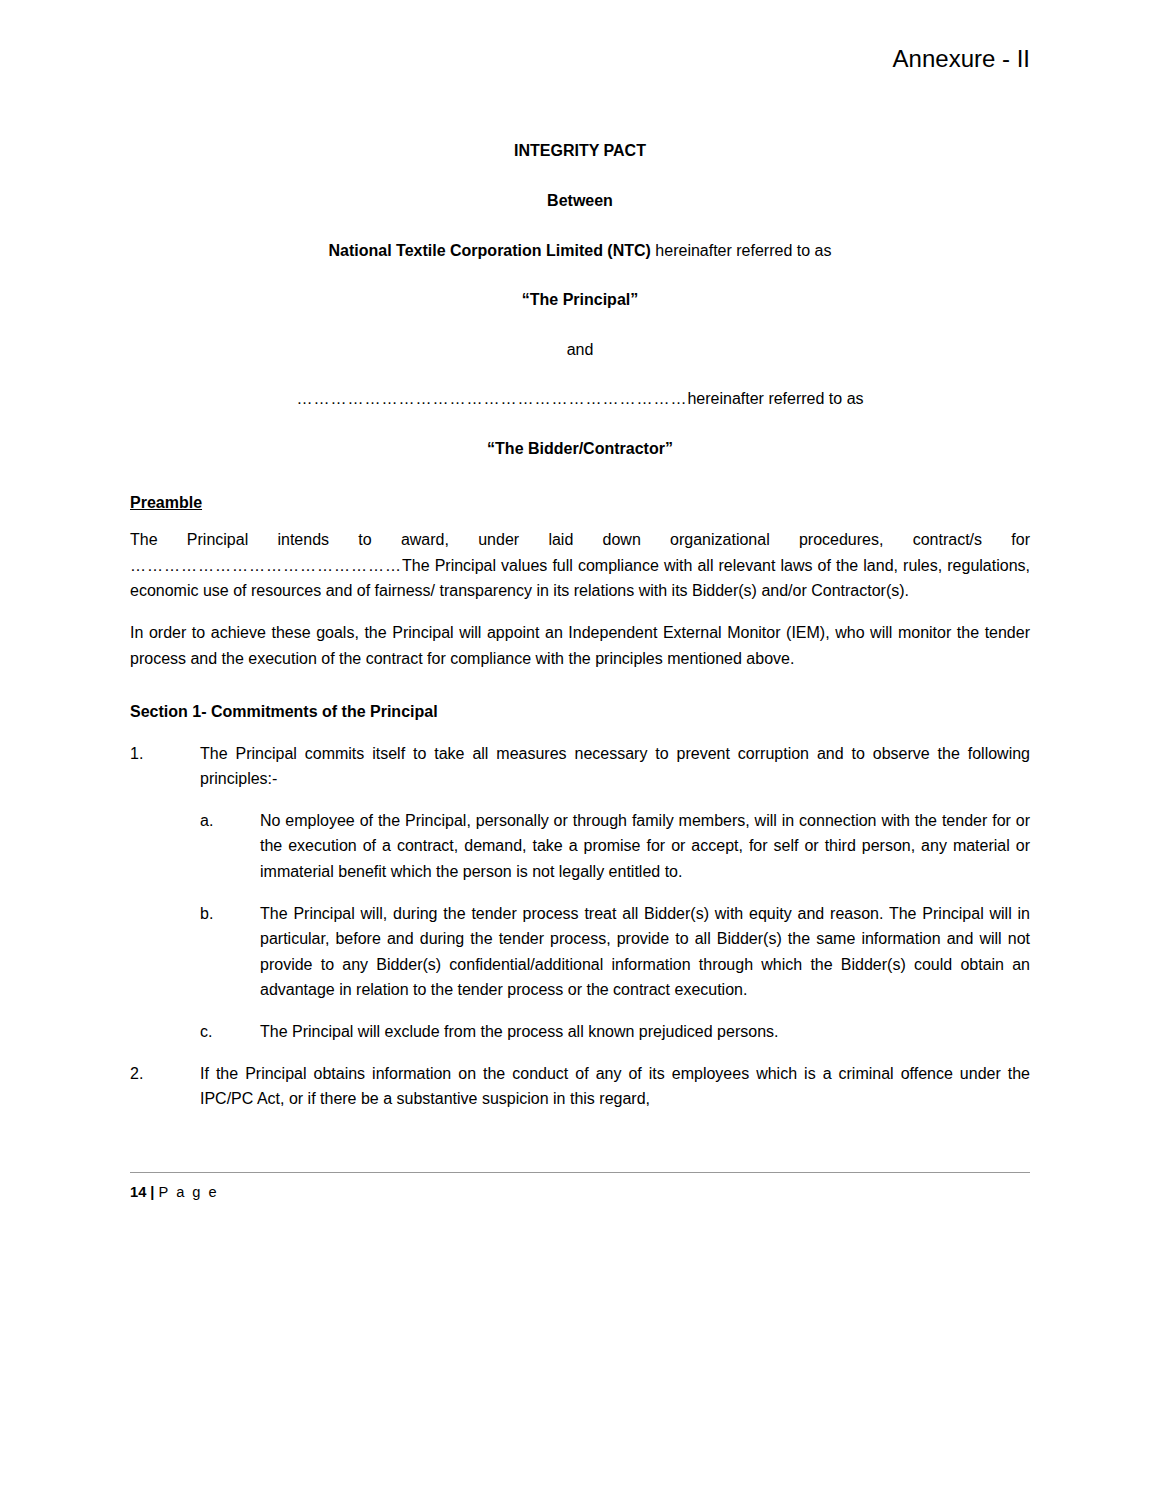Annexure - II
INTEGRITY PACT
Between
National Textile Corporation Limited (NTC) hereinafter referred to as
“The Principal”
and
……………………………………………………………hereinafter referred to as
“The Bidder/Contractor”
Preamble
The Principal intends to award, under laid down organizational procedures, contract/s for …………………………………………The Principal values full compliance with all relevant laws of the land, rules, regulations, economic use of resources and of fairness/ transparency in its relations with its Bidder(s) and/or Contractor(s).
In order to achieve these goals, the Principal will appoint an Independent External Monitor (IEM), who will monitor the tender process and the execution of the contract for compliance with the principles mentioned above.
Section 1- Commitments of the Principal
1.
The Principal commits itself to take all measures necessary to prevent corruption and to observe the following principles:-
a.
No employee of the Principal, personally or through family members, will in connection with the tender for or the execution of a contract, demand, take a promise for or accept, for self or third person, any material or immaterial benefit which the person is not legally entitled to.
b.
The Principal will, during the tender process treat all Bidder(s) with equity and reason. The Principal will in particular, before and during the tender process, provide to all Bidder(s) the same information and will not provide to any Bidder(s) confidential/additional information through which the Bidder(s) could obtain an advantage in relation to the tender process or the contract execution.
c.
The Principal will exclude from the process all known prejudiced persons.
2.
If the Principal obtains information on the conduct of any of its employees which is a criminal offence under the IPC/PC Act, or if there be a substantive suspicion in this regard,
14 | P a g e